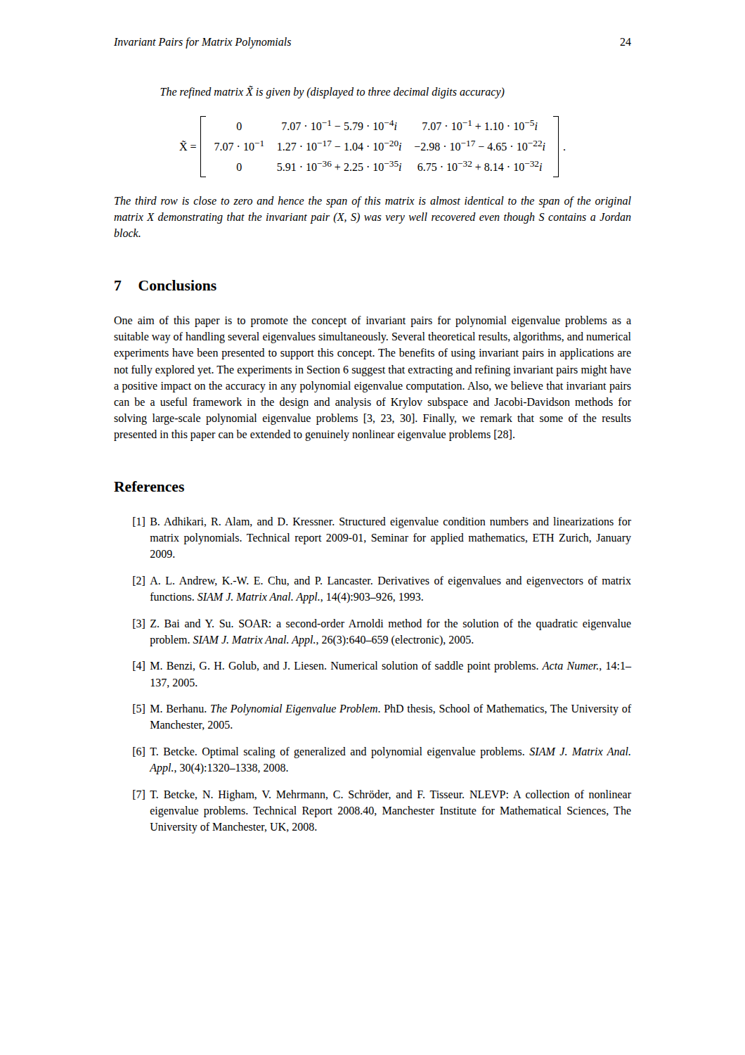Invariant Pairs for Matrix Polynomials 24
The refined matrix X̃ is given by (displayed to three decimal digits accuracy)
X̃ =
| 0 | 7.07 · 10 −1 − 5.79 · 10 −4 i | 7.07 · 10 −1 + 1.10 · 10 −5 i |
| 7.07 · 10 −1 | 1.27 · 10 −17 − 1.04 · 10 −20 i | −2.98 · 10 −17 − 4.65 · 10 −22 i |
| 0 | 5.91 · 10 −36 + 2.25 · 10 −35 i | 6.75 · 10 −32 + 8.14 · 10 −32 i |
.
The third row is close to zero and hence the span of this matrix is almost identical to the span of the original matrix X demonstrating that the invariant pair (X, S) was very well recovered even though S contains a Jordan block.
7 Conclusions
One aim of this paper is to promote the concept of invariant pairs for polynomial eigenvalue problems as a suitable way of handling several eigenvalues simultaneously. Several theoretical results, algorithms, and numerical experiments have been presented to support this concept. The benefits of using invariant pairs in applications are not fully explored yet. The experiments in Section 6 suggest that extracting and refining invariant pairs might have a positive impact on the accuracy in any polynomial eigenvalue computation. Also, we believe that invariant pairs can be a useful framework in the design and analysis of Krylov subspace and Jacobi-Davidson methods for solving large-scale polynomial eigenvalue problems [3, 23, 30]. Finally, we remark that some of the results presented in this paper can be extended to genuinely nonlinear eigenvalue problems [28].
References
[1] B. Adhikari, R. Alam, and D. Kressner. Structured eigenvalue condition numbers and linearizations for matrix polynomials. Technical report 2009-01, Seminar for applied mathematics, ETH Zurich, January 2009.
[2] A. L. Andrew, K.-W. E. Chu, and P. Lancaster. Derivatives of eigenvalues and eigenvectors of matrix functions. SIAM J. Matrix Anal. Appl., 14(4):903–926, 1993.
[3] Z. Bai and Y. Su. SOAR: a second-order Arnoldi method for the solution of the quadratic eigenvalue problem. SIAM J. Matrix Anal. Appl., 26(3):640–659 (electronic), 2005.
[4] M. Benzi, G. H. Golub, and J. Liesen. Numerical solution of saddle point problems. Acta Numer., 14:1–137, 2005.
[5] M. Berhanu. The Polynomial Eigenvalue Problem. PhD thesis, School of Mathematics, The University of Manchester, 2005.
[6] T. Betcke. Optimal scaling of generalized and polynomial eigenvalue problems. SIAM J. Matrix Anal. Appl., 30(4):1320–1338, 2008.
[7] T. Betcke, N. Higham, V. Mehrmann, C. Schröder, and F. Tisseur. NLEVP: A collection of nonlinear eigenvalue problems. Technical Report 2008.40, Manchester Institute for Mathematical Sciences, The University of Manchester, UK, 2008.